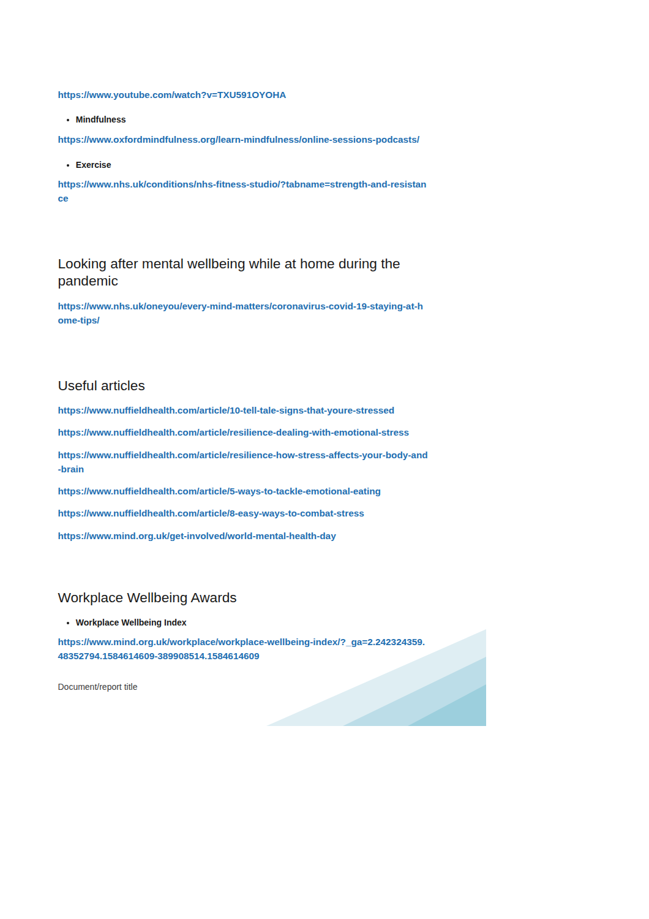https://www.youtube.com/watch?v=TXU591OYOHA
Mindfulness
https://www.oxfordmindfulness.org/learn-mindfulness/online-sessions-podcasts/
Exercise
https://www.nhs.uk/conditions/nhs-fitness-studio/?tabname=strength-and-resistance
Looking after mental wellbeing while at home during the pandemic
https://www.nhs.uk/oneyou/every-mind-matters/coronavirus-covid-19-staying-at-home-tips/
Useful articles
https://www.nuffieldhealth.com/article/10-tell-tale-signs-that-youre-stressed
https://www.nuffieldhealth.com/article/resilience-dealing-with-emotional-stress
https://www.nuffieldhealth.com/article/resilience-how-stress-affects-your-body-and-brain
https://www.nuffieldhealth.com/article/5-ways-to-tackle-emotional-eating
https://www.nuffieldhealth.com/article/8-easy-ways-to-combat-stress
https://www.mind.org.uk/get-involved/world-mental-health-day
Workplace Wellbeing Awards
Workplace Wellbeing Index
https://www.mind.org.uk/workplace/workplace-wellbeing-index/?_ga=2.242324359.48352794.1584614609-389908514.1584614609
Document/report title 26